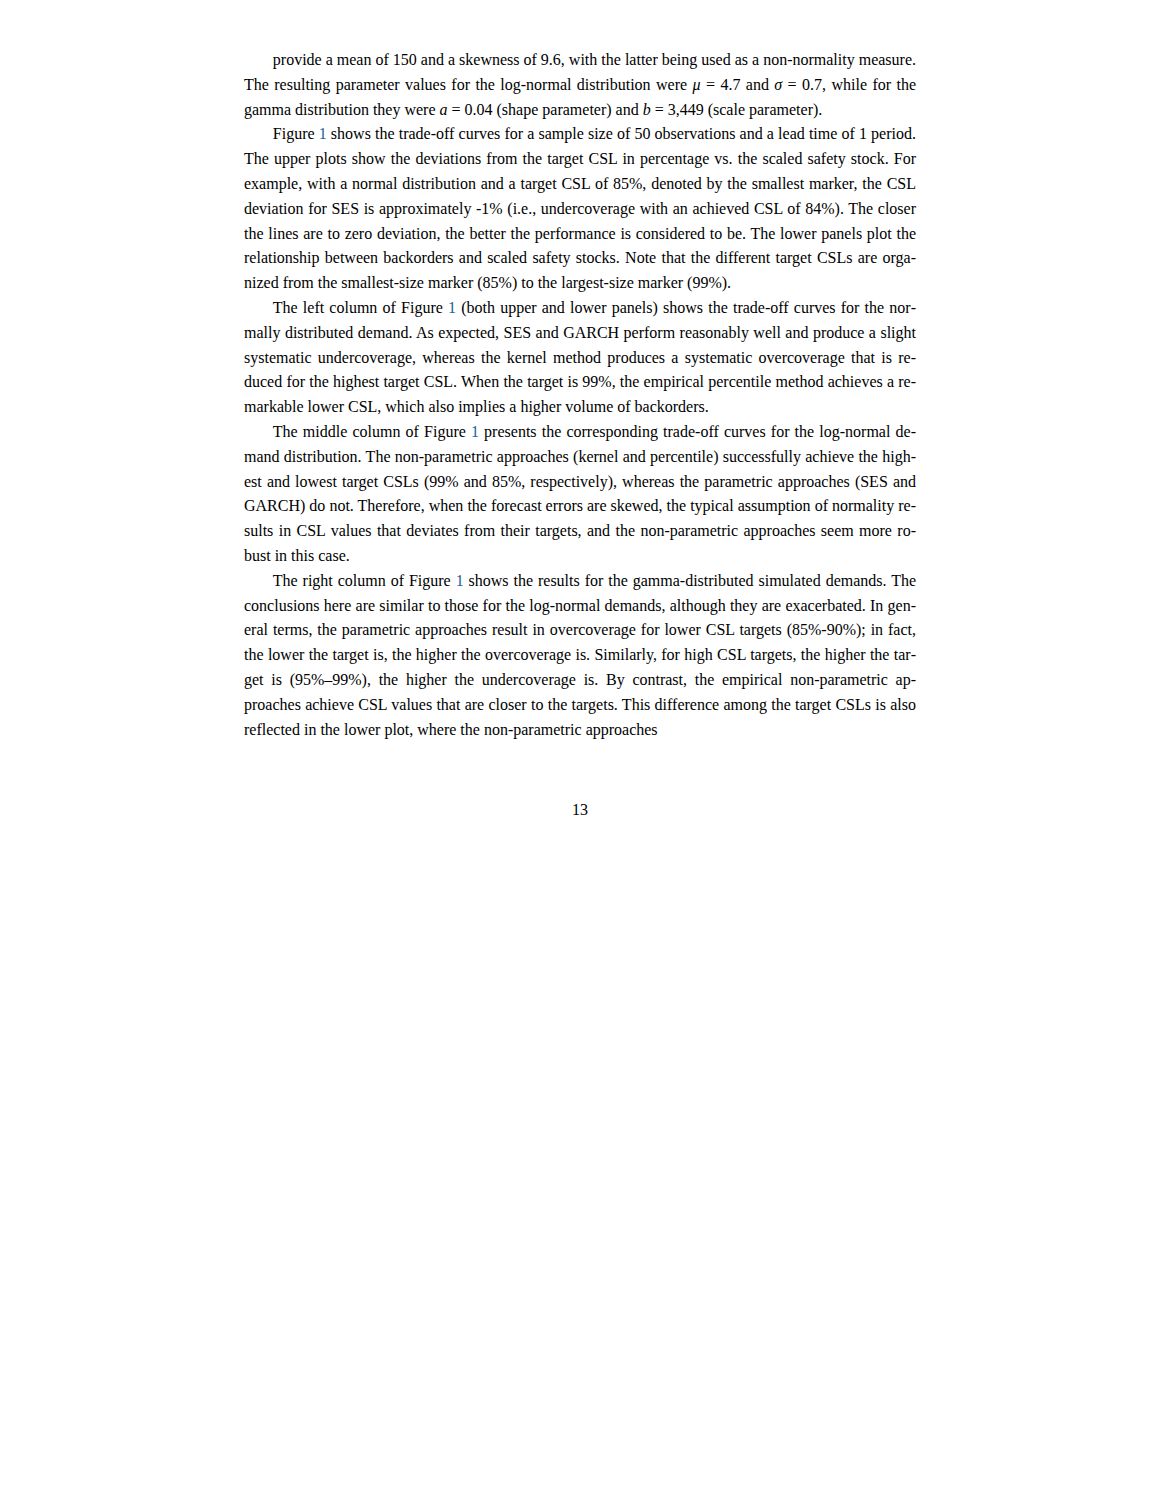provide a mean of 150 and a skewness of 9.6, with the latter being used as a non-normality measure. The resulting parameter values for the log-normal distribution were μ = 4.7 and σ = 0.7, while for the gamma distribution they were a = 0.04 (shape parameter) and b = 3,449 (scale parameter).
Figure 1 shows the trade-off curves for a sample size of 50 observations and a lead time of 1 period. The upper plots show the deviations from the target CSL in percentage vs. the scaled safety stock. For example, with a normal distribution and a target CSL of 85%, denoted by the smallest marker, the CSL deviation for SES is approximately -1% (i.e., undercoverage with an achieved CSL of 84%). The closer the lines are to zero deviation, the better the performance is considered to be. The lower panels plot the relationship between backorders and scaled safety stocks. Note that the different target CSLs are organized from the smallest-size marker (85%) to the largest-size marker (99%).
The left column of Figure 1 (both upper and lower panels) shows the trade-off curves for the normally distributed demand. As expected, SES and GARCH perform reasonably well and produce a slight systematic undercoverage, whereas the kernel method produces a systematic overcoverage that is reduced for the highest target CSL. When the target is 99%, the empirical percentile method achieves a remarkable lower CSL, which also implies a higher volume of backorders.
The middle column of Figure 1 presents the corresponding trade-off curves for the log-normal demand distribution. The non-parametric approaches (kernel and percentile) successfully achieve the highest and lowest target CSLs (99% and 85%, respectively), whereas the parametric approaches (SES and GARCH) do not. Therefore, when the forecast errors are skewed, the typical assumption of normality results in CSL values that deviates from their targets, and the non-parametric approaches seem more robust in this case.
The right column of Figure 1 shows the results for the gamma-distributed simulated demands. The conclusions here are similar to those for the log-normal demands, although they are exacerbated. In general terms, the parametric approaches result in overcoverage for lower CSL targets (85%-90%); in fact, the lower the target is, the higher the overcoverage is. Similarly, for high CSL targets, the higher the target is (95%–99%), the higher the undercoverage is. By contrast, the empirical non-parametric approaches achieve CSL values that are closer to the targets. This difference among the target CSLs is also reflected in the lower plot, where the non-parametric approaches
13